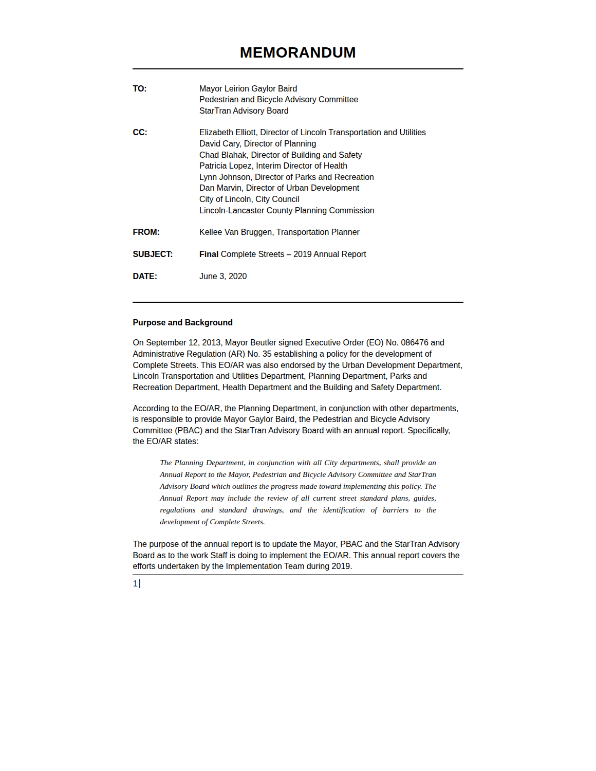MEMORANDUM
| TO: | Mayor Leirion Gaylor Baird Pedestrian and Bicycle Advisory Committee StarTran Advisory Board |
| CC: | Elizabeth Elliott, Director of Lincoln Transportation and Utilities David Cary, Director of Planning Chad Blahak, Director of Building and Safety Patricia Lopez, Interim Director of Health Lynn Johnson, Director of Parks and Recreation Dan Marvin, Director of Urban Development City of Lincoln, City Council Lincoln-Lancaster County Planning Commission |
| FROM: | Kellee Van Bruggen, Transportation Planner |
| SUBJECT: | Final Complete Streets – 2019 Annual Report |
| DATE: | June 3, 2020 |
Purpose and Background
On September 12, 2013, Mayor Beutler signed Executive Order (EO) No. 086476 and Administrative Regulation (AR) No. 35 establishing a policy for the development of Complete Streets. This EO/AR was also endorsed by the Urban Development Department, Lincoln Transportation and Utilities Department, Planning Department, Parks and Recreation Department, Health Department and the Building and Safety Department.
According to the EO/AR, the Planning Department, in conjunction with other departments, is responsible to provide Mayor Gaylor Baird, the Pedestrian and Bicycle Advisory Committee (PBAC) and the StarTran Advisory Board with an annual report. Specifically, the EO/AR states:
The Planning Department, in conjunction with all City departments, shall provide an Annual Report to the Mayor, Pedestrian and Bicycle Advisory Committee and StarTran Advisory Board which outlines the progress made toward implementing this policy. The Annual Report may include the review of all current street standard plans, guides, regulations and standard drawings, and the identification of barriers to the development of Complete Streets.
The purpose of the annual report is to update the Mayor, PBAC and the StarTran Advisory Board as to the work Staff is doing to implement the EO/AR. This annual report covers the efforts undertaken by the Implementation Team during 2019.
1